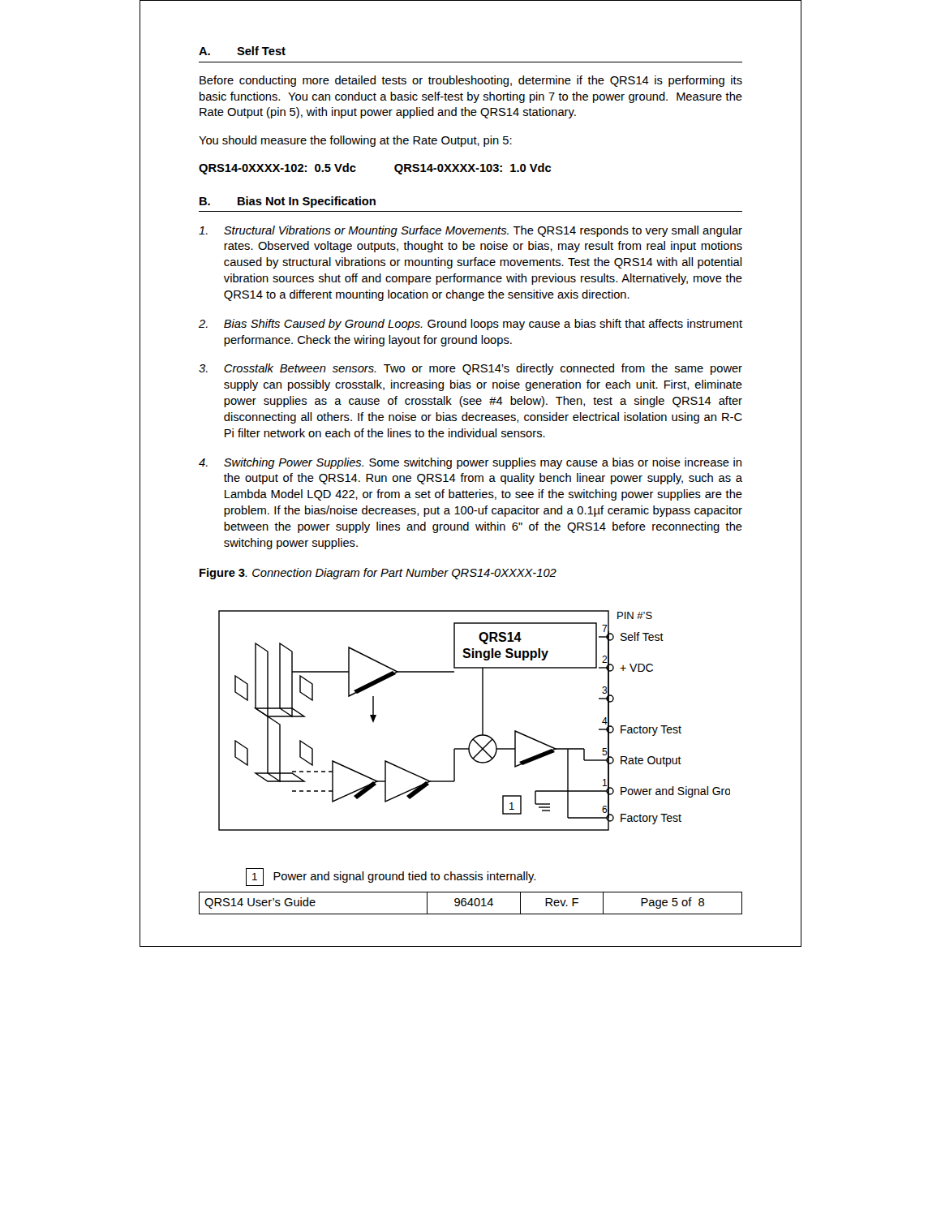A. Self Test
Before conducting more detailed tests or troubleshooting, determine if the QRS14 is performing its basic functions. You can conduct a basic self-test by shorting pin 7 to the power ground. Measure the Rate Output (pin 5), with input power applied and the QRS14 stationary.
You should measure the following at the Rate Output, pin 5:
QRS14-0XXXX-102: 0.5 Vdc QRS14-0XXXX-103: 1.0 Vdc
B. Bias Not In Specification
Structural Vibrations or Mounting Surface Movements. The QRS14 responds to very small angular rates. Observed voltage outputs, thought to be noise or bias, may result from real input motions caused by structural vibrations or mounting surface movements. Test the QRS14 with all potential vibration sources shut off and compare performance with previous results. Alternatively, move the QRS14 to a different mounting location or change the sensitive axis direction.
Bias Shifts Caused by Ground Loops. Ground loops may cause a bias shift that affects instrument performance. Check the wiring layout for ground loops.
Crosstalk Between sensors. Two or more QRS14’s directly connected from the same power supply can possibly crosstalk, increasing bias or noise generation for each unit. First, eliminate power supplies as a cause of crosstalk (see #4 below). Then, test a single QRS14 after disconnecting all others. If the noise or bias decreases, consider electrical isolation using an R-C Pi filter network on each of the lines to the individual sensors.
Switching Power Supplies. Some switching power supplies may cause a bias or noise increase in the output of the QRS14. Run one QRS14 from a quality bench linear power supply, such as a Lambda Model LQD 422, or from a set of batteries, to see if the switching power supplies are the problem. If the bias/noise decreases, put a 100-uf capacitor and a 0.1µf ceramic bypass capacitor between the power supply lines and ground within 6" of the QRS14 before reconnecting the switching power supplies.
Figure 3. Connection Diagram for Part Number QRS14-0XXXX-102
PIN #’S QRS14 Single Supply 7 Self Test 2 + VDC 3 4 Factory Test 5 Rate Output 1 Power and Signal Ground 6 Factory Test 1
1 Power and signal ground tied to chassis internally.
| QRS14 User’s Guide | 964014 | Rev. F | Page 5 of 8 |